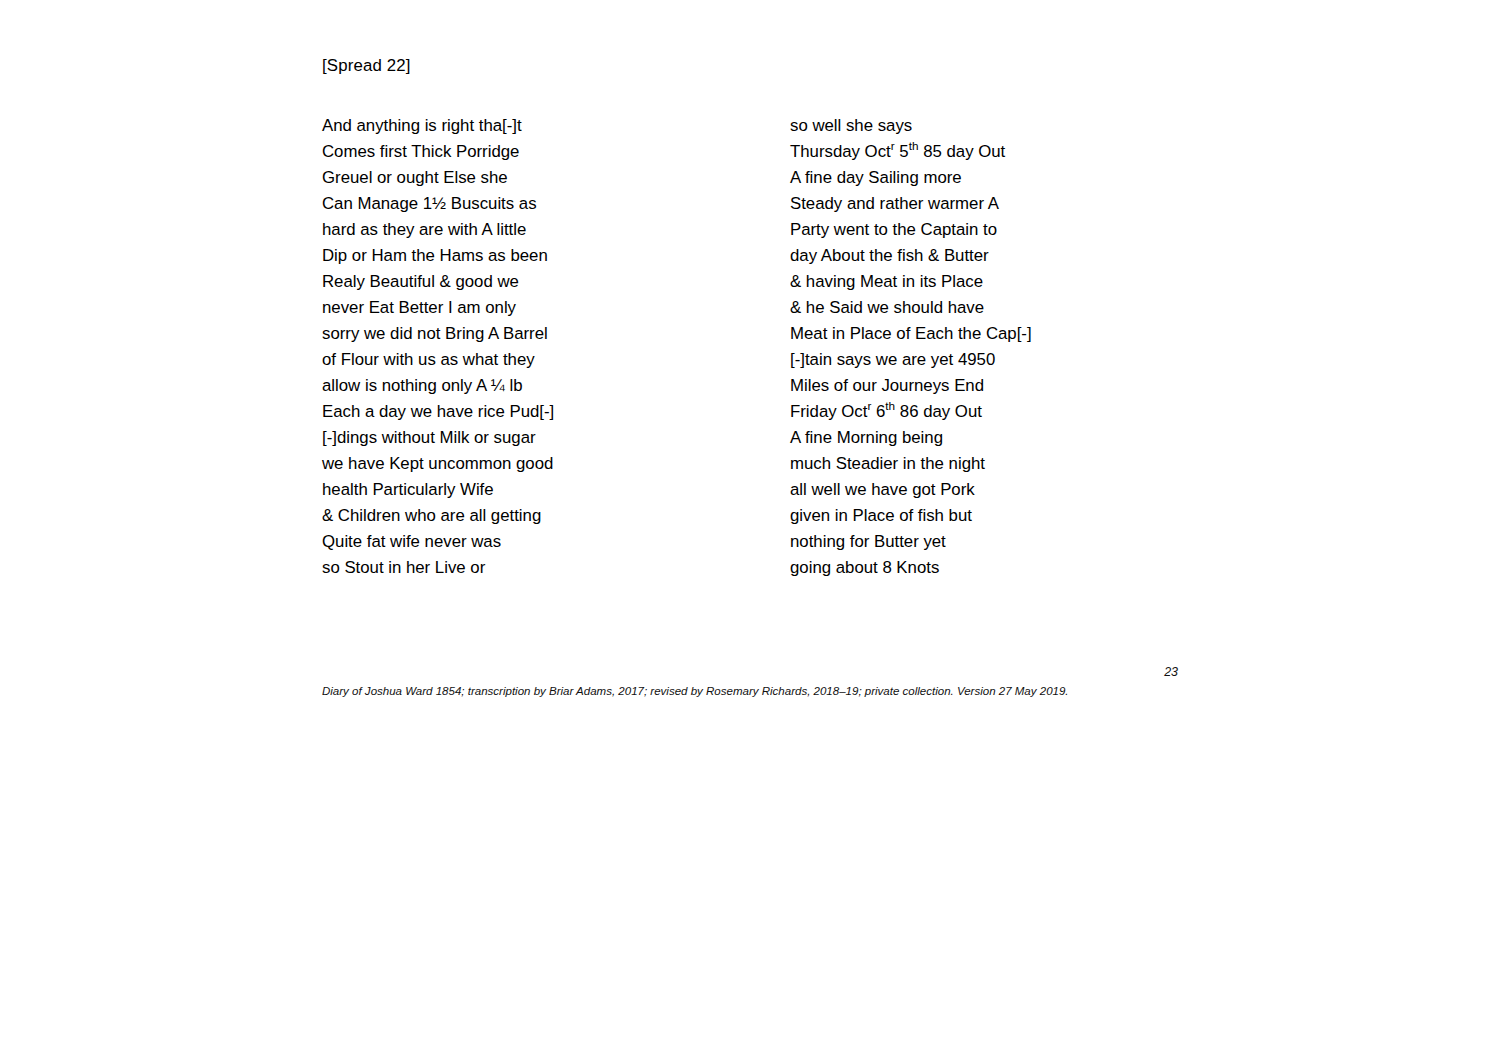[Spread 22]
And anything is right tha[-]t Comes first Thick Porridge Greuel or ought Else she Can Manage 1½ Buscuits as hard as they are with A little Dip or Ham the Hams as been Realy Beautiful & good we never Eat Better I am only sorry we did not Bring A Barrel of Flour with us as what they allow is nothing only A ¼ lb Each a day we have rice Pud[-] [-]dings without Milk or sugar we have Kept uncommon good health Particularly Wife & Children who are all getting Quite fat wife never was so Stout in her Live or
so well she says Thursday Octr 5th 85 day Out A fine day Sailing more Steady and rather warmer A Party went to the Captain to day About the fish & Butter & having Meat in its Place & he Said we should have Meat in Place of Each the Cap[-] [-]tain says we are yet 4950 Miles of our Journeys End Friday Octr 6th 86 day Out A fine Morning being much Steadier in the night all well we have got Pork given in Place of fish but nothing for Butter yet going about 8 Knots
23 Diary of Joshua Ward 1854; transcription by Briar Adams, 2017; revised by Rosemary Richards, 2018–19; private collection. Version 27 May 2019.